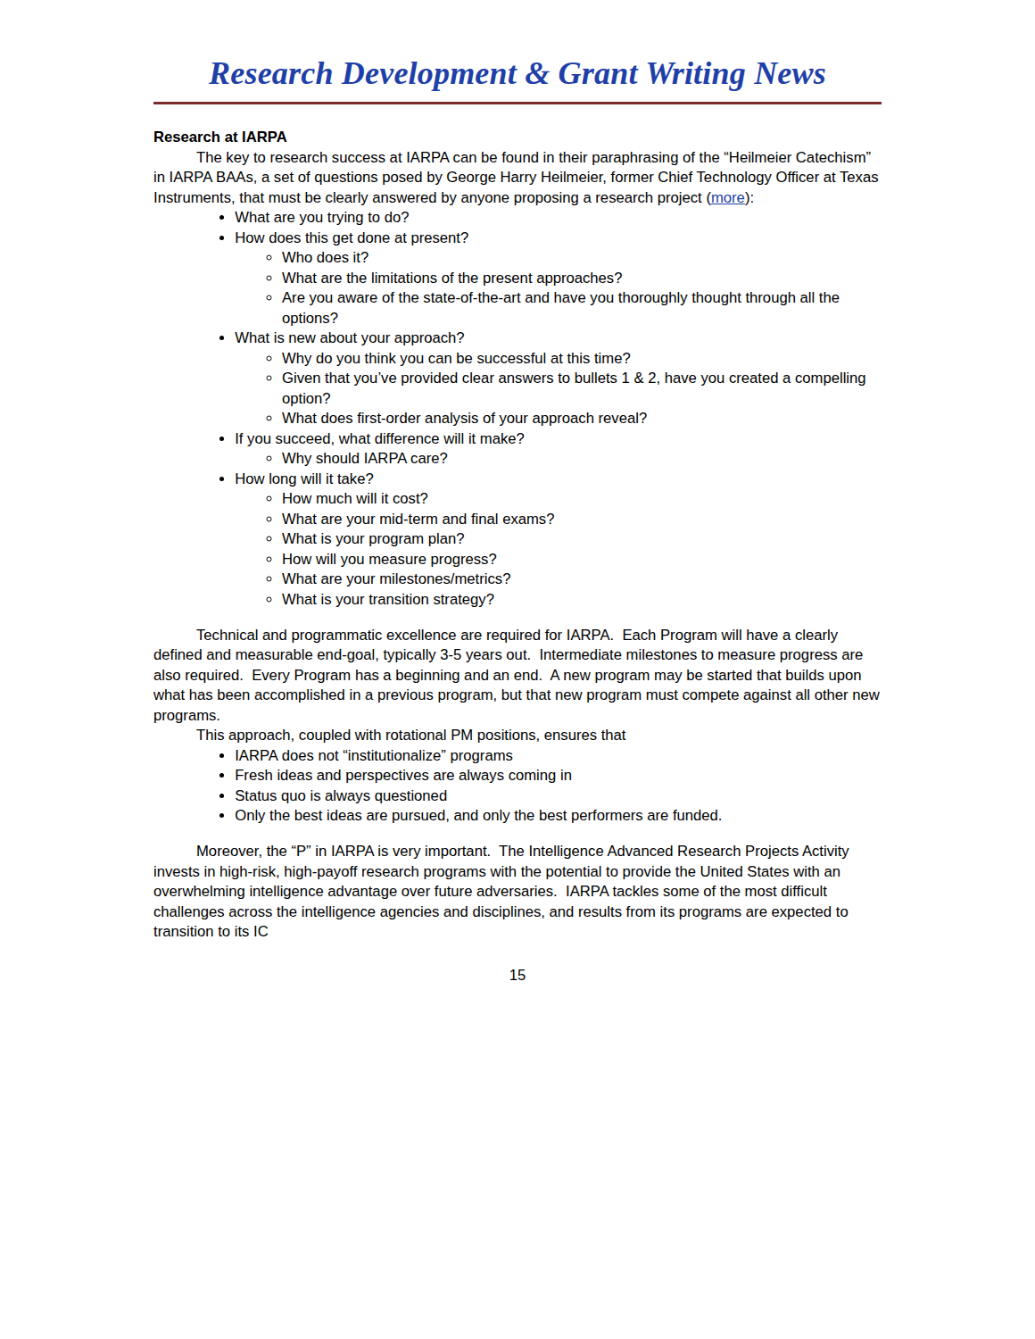Research Development & Grant Writing News
Research at IARPA
The key to research success at IARPA can be found in their paraphrasing of the “Heilmeier Catechism” in IARPA BAAs, a set of questions posed by George Harry Heilmeier, former Chief Technology Officer at Texas Instruments, that must be clearly answered by anyone proposing a research project (more):
What are you trying to do?
How does this get done at present?
Who does it?
What are the limitations of the present approaches?
Are you aware of the state-of-the-art and have you thoroughly thought through all the options?
What is new about your approach?
Why do you think you can be successful at this time?
Given that you’ve provided clear answers to bullets 1 & 2, have you created a compelling option?
What does first-order analysis of your approach reveal?
If you succeed, what difference will it make?
Why should IARPA care?
How long will it take?
How much will it cost?
What are your mid-term and final exams?
What is your program plan?
How will you measure progress?
What are your milestones/metrics?
What is your transition strategy?
Technical and programmatic excellence are required for IARPA. Each Program will have a clearly defined and measurable end-goal, typically 3-5 years out. Intermediate milestones to measure progress are also required. Every Program has a beginning and an end. A new program may be started that builds upon what has been accomplished in a previous program, but that new program must compete against all other new programs.
This approach, coupled with rotational PM positions, ensures that
IARPA does not “institutionalize” programs
Fresh ideas and perspectives are always coming in
Status quo is always questioned
Only the best ideas are pursued, and only the best performers are funded.
Moreover, the “P” in IARPA is very important. The Intelligence Advanced Research Projects Activity invests in high-risk, high-payoff research programs with the potential to provide the United States with an overwhelming intelligence advantage over future adversaries. IARPA tackles some of the most difficult challenges across the intelligence agencies and disciplines, and results from its programs are expected to transition to its IC
15